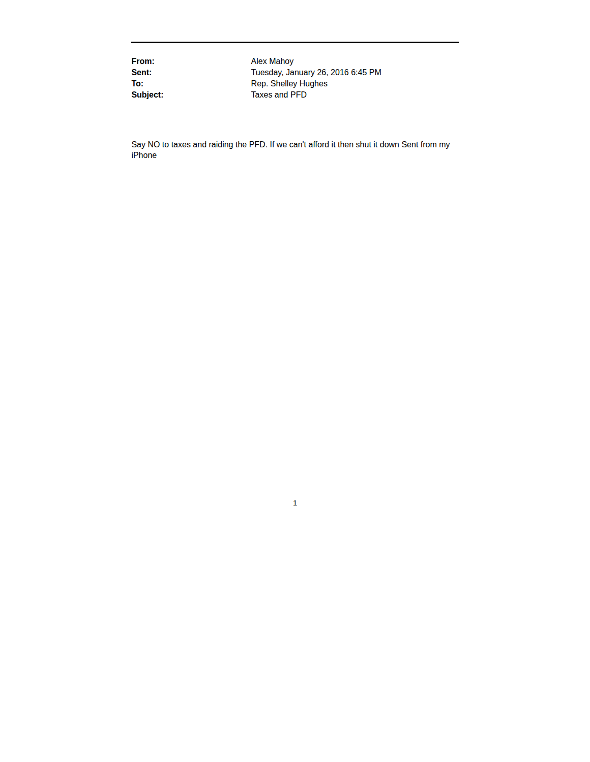| From: | Alex Mahoy |
| Sent: | Tuesday, January 26, 2016 6:45 PM |
| To: | Rep. Shelley Hughes |
| Subject: | Taxes and PFD |
Say NO to taxes and raiding the PFD. If we can't afford it then shut it down Sent from my iPhone
1